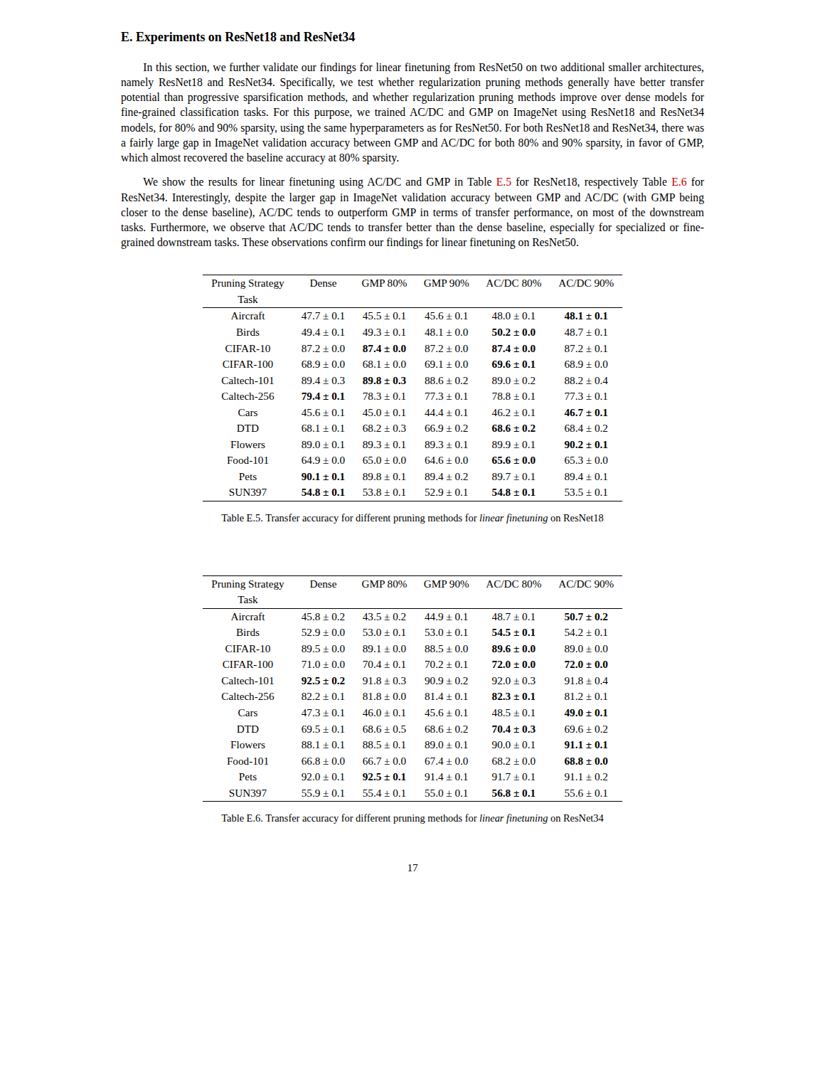E. Experiments on ResNet18 and ResNet34
In this section, we further validate our findings for linear finetuning from ResNet50 on two additional smaller architectures, namely ResNet18 and ResNet34. Specifically, we test whether regularization pruning methods generally have better transfer potential than progressive sparsification methods, and whether regularization pruning methods improve over dense models for fine-grained classification tasks. For this purpose, we trained AC/DC and GMP on ImageNet using ResNet18 and ResNet34 models, for 80% and 90% sparsity, using the same hyperparameters as for ResNet50. For both ResNet18 and ResNet34, there was a fairly large gap in ImageNet validation accuracy between GMP and AC/DC for both 80% and 90% sparsity, in favor of GMP, which almost recovered the baseline accuracy at 80% sparsity.
We show the results for linear finetuning using AC/DC and GMP in Table E.5 for ResNet18, respectively Table E.6 for ResNet34. Interestingly, despite the larger gap in ImageNet validation accuracy between GMP and AC/DC (with GMP being closer to the dense baseline), AC/DC tends to outperform GMP in terms of transfer performance, on most of the downstream tasks. Furthermore, we observe that AC/DC tends to transfer better than the dense baseline, especially for specialized or fine-grained downstream tasks. These observations confirm our findings for linear finetuning on ResNet50.
| Pruning Strategy | Dense | GMP 80% | GMP 90% | AC/DC 80% | AC/DC 90% |
| --- | --- | --- | --- | --- | --- |
| Task | | | | | |
| Aircraft | 47.7 ± 0.1 | 45.5 ± 0.1 | 45.6 ± 0.1 | 48.0 ± 0.1 | 48.1 ± 0.1 |
| Birds | 49.4 ± 0.1 | 49.3 ± 0.1 | 48.1 ± 0.0 | 50.2 ± 0.0 | 48.7 ± 0.1 |
| CIFAR-10 | 87.2 ± 0.0 | 87.4 ± 0.0 | 87.2 ± 0.0 | 87.4 ± 0.0 | 87.2 ± 0.1 |
| CIFAR-100 | 68.9 ± 0.0 | 68.1 ± 0.0 | 69.1 ± 0.0 | 69.6 ± 0.1 | 68.9 ± 0.0 |
| Caltech-101 | 89.4 ± 0.3 | 89.8 ± 0.3 | 88.6 ± 0.2 | 89.0 ± 0.2 | 88.2 ± 0.4 |
| Caltech-256 | 79.4 ± 0.1 | 78.3 ± 0.1 | 77.3 ± 0.1 | 78.8 ± 0.1 | 77.3 ± 0.1 |
| Cars | 45.6 ± 0.1 | 45.0 ± 0.1 | 44.4 ± 0.1 | 46.2 ± 0.1 | 46.7 ± 0.1 |
| DTD | 68.1 ± 0.1 | 68.2 ± 0.3 | 66.9 ± 0.2 | 68.6 ± 0.2 | 68.4 ± 0.2 |
| Flowers | 89.0 ± 0.1 | 89.3 ± 0.1 | 89.3 ± 0.1 | 89.9 ± 0.1 | 90.2 ± 0.1 |
| Food-101 | 64.9 ± 0.0 | 65.0 ± 0.0 | 64.6 ± 0.0 | 65.6 ± 0.0 | 65.3 ± 0.0 |
| Pets | 90.1 ± 0.1 | 89.8 ± 0.1 | 89.4 ± 0.2 | 89.7 ± 0.1 | 89.4 ± 0.1 |
| SUN397 | 54.8 ± 0.1 | 53.8 ± 0.1 | 52.9 ± 0.1 | 54.8 ± 0.1 | 53.5 ± 0.1 |
Table E.5. Transfer accuracy for different pruning methods for linear finetuning on ResNet18
| Pruning Strategy | Dense | GMP 80% | GMP 90% | AC/DC 80% | AC/DC 90% |
| --- | --- | --- | --- | --- | --- |
| Task | | | | | |
| Aircraft | 45.8 ± 0.2 | 43.5 ± 0.2 | 44.9 ± 0.1 | 48.7 ± 0.1 | 50.7 ± 0.2 |
| Birds | 52.9 ± 0.0 | 53.0 ± 0.1 | 53.0 ± 0.1 | 54.5 ± 0.1 | 54.2 ± 0.1 |
| CIFAR-10 | 89.5 ± 0.0 | 89.1 ± 0.0 | 88.5 ± 0.0 | 89.6 ± 0.0 | 89.0 ± 0.0 |
| CIFAR-100 | 71.0 ± 0.0 | 70.4 ± 0.1 | 70.2 ± 0.1 | 72.0 ± 0.0 | 72.0 ± 0.0 |
| Caltech-101 | 92.5 ± 0.2 | 91.8 ± 0.3 | 90.9 ± 0.2 | 92.0 ± 0.3 | 91.8 ± 0.4 |
| Caltech-256 | 82.2 ± 0.1 | 81.8 ± 0.0 | 81.4 ± 0.1 | 82.3 ± 0.1 | 81.2 ± 0.1 |
| Cars | 47.3 ± 0.1 | 46.0 ± 0.1 | 45.6 ± 0.1 | 48.5 ± 0.1 | 49.0 ± 0.1 |
| DTD | 69.5 ± 0.1 | 68.6 ± 0.5 | 68.6 ± 0.2 | 70.4 ± 0.3 | 69.6 ± 0.2 |
| Flowers | 88.1 ± 0.1 | 88.5 ± 0.1 | 89.0 ± 0.1 | 90.0 ± 0.1 | 91.1 ± 0.1 |
| Food-101 | 66.8 ± 0.0 | 66.7 ± 0.0 | 67.4 ± 0.0 | 68.2 ± 0.0 | 68.8 ± 0.0 |
| Pets | 92.0 ± 0.1 | 92.5 ± 0.1 | 91.4 ± 0.1 | 91.7 ± 0.1 | 91.1 ± 0.2 |
| SUN397 | 55.9 ± 0.1 | 55.4 ± 0.1 | 55.0 ± 0.1 | 56.8 ± 0.1 | 55.6 ± 0.1 |
Table E.6. Transfer accuracy for different pruning methods for linear finetuning on ResNet34
17